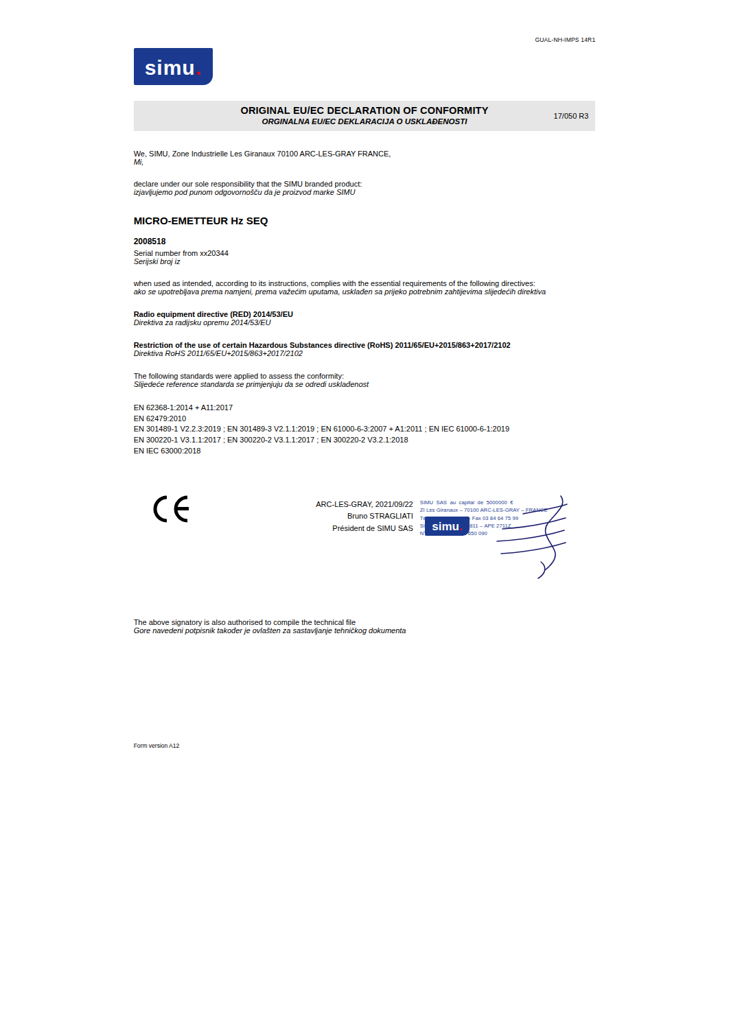GUAL-NH-IMPS 14R1
simu.
ORIGINAL EU/EC DECLARATION OF CONFORMITY
ORGINALNA EU/EC DEKLARACIJA O USKLAĐENOSTI
17/050 R3
We, SIMU, Zone Industrielle Les Giranaux 70100 ARC-LES-GRAY FRANCE,
Mi,
declare under our sole responsibility that the SIMU branded product:
izjavljujemo pod punom odgovornošču da je proizvod marke SIMU
MICRO-EMETTEUR Hz SEQ
2008518
Serial number from xx20344
Serijski broj iz
when used as intended, according to its instructions, complies with the essential requirements of the following directives:
ako se upotrebljava prema namjeni, prema važećim uputama, usklađen sa prijeko potrebnim zahtijevima slijedećih direktiva
Radio equipment directive (RED) 2014/53/EU
Direktiva za radijsku opremu 2014/53/EU
Restriction of the use of certain Hazardous Substances directive (RoHS) 2011/65/EU+2015/863+2017/2102
Direktiva RoHS 2011/65/EU+2015/863+2017/2102
The following standards were applied to assess the conformity:
Slijedeće reference standarda se primjenjuju da se odredi usklađenost
EN 62368‑1:2014 + A11:2017
EN 62479:2010
EN 301489‑1 V2.2.3:2019 ; EN 301489‑3 V2.1.1:2019 ; EN 61000‑6‑3:2007 + A1:2011 ; EN IEC 61000‑6‑1:2019
EN 300220‑1 V3.1.1:2017 ; EN 300220‑2 V3.1.1:2017 ; EN 300220‑2 V3.2.1:2018
EN IEC 63000:2018
ARC-LES-GRAY, 2021/09/22
Bruno STRAGLIATI
Président de SIMU SAS
SIMU SAS au capital de 5000000 €
ZI Les Giranaux – 70100 ARC-LES-GRAY – FRANCE
Tél. 08 84 64 28 00 – Fax 03 84 64 75 99
Siret 425 650 090 00811 – APE 2711Z
N° TVA : FR 87 425 650 090
simu.
The above signatory is also authorised to compile the technical file
Gore navedeni potpisnik također je ovlašten za sastavljanje tehničkog dokumenta
Form version A12